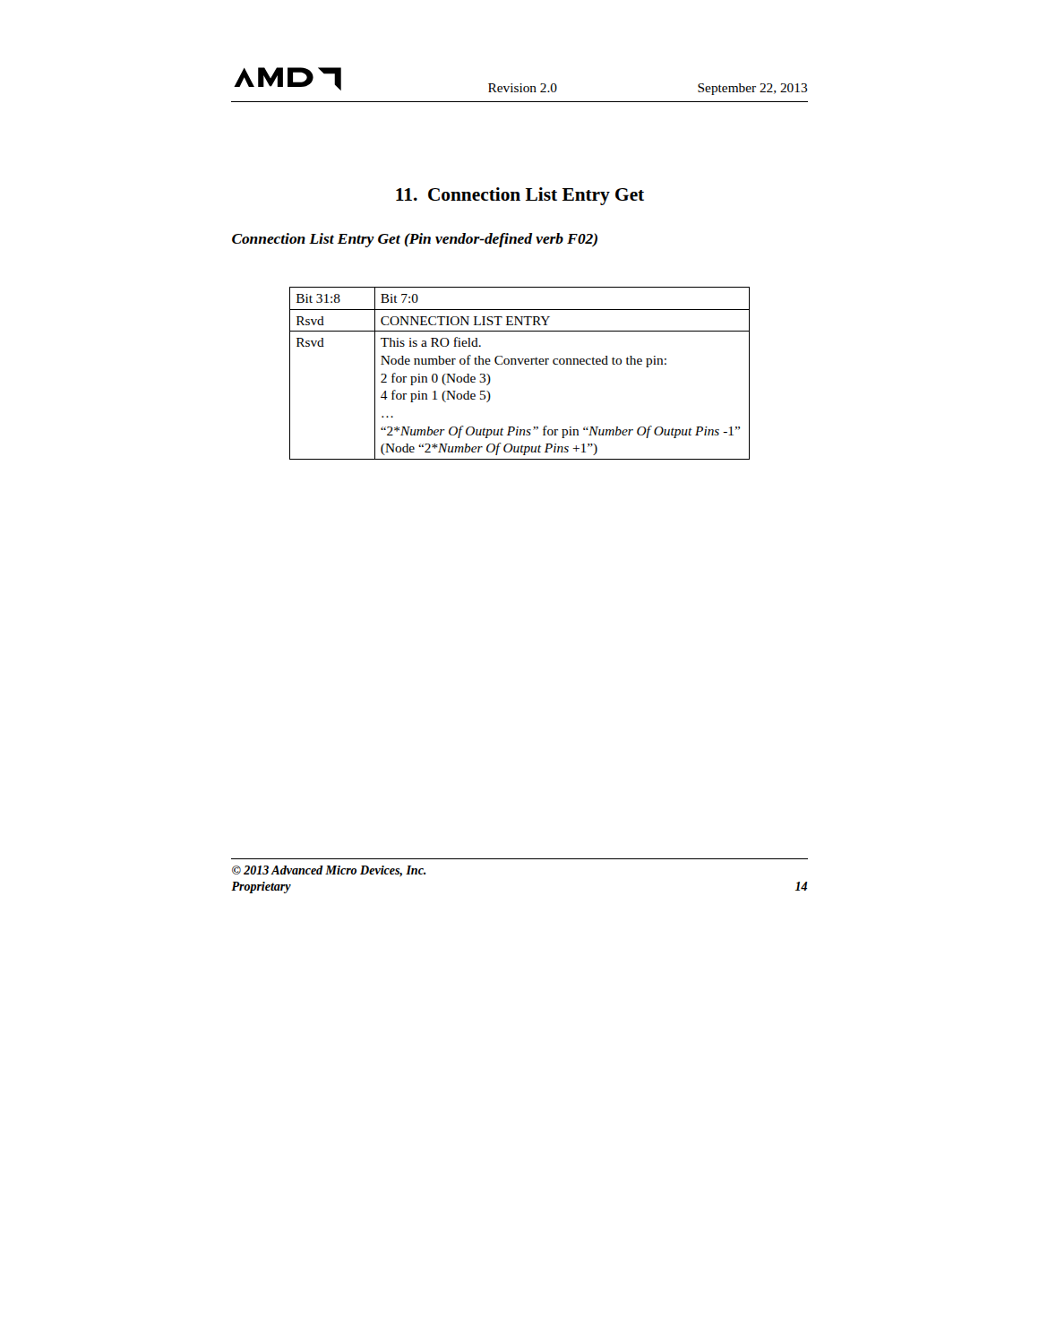Revision 2.0
September 22, 2013
11. Connection List Entry Get
Connection List Entry Get (Pin vendor-defined verb F02)
| Bit 31:8 | Bit 7:0 |
| Rsvd | CONNECTION LIST ENTRY |
| Rsvd | This is a RO field. Node number of the Converter connected to the pin: 2 for pin 0 (Node 3) 4 for pin 1 (Node 5) … “2* Number Of Output Pins” for pin “ Number Of Output Pins -1” (Node “2* Number Of Output Pins +1”) |
© 2013 Advanced Micro Devices, Inc.
Proprietary
14